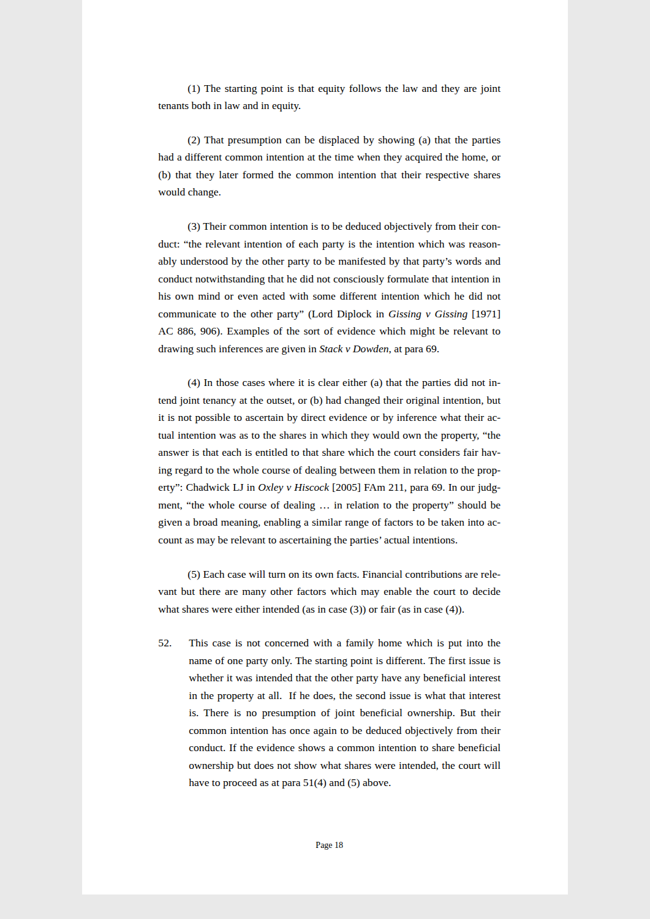(1) The starting point is that equity follows the law and they are joint tenants both in law and in equity.
(2) That presumption can be displaced by showing (a) that the parties had a different common intention at the time when they acquired the home, or (b) that they later formed the common intention that their respective shares would change.
(3) Their common intention is to be deduced objectively from their conduct: “the relevant intention of each party is the intention which was reasonably understood by the other party to be manifested by that party’s words and conduct notwithstanding that he did not consciously formulate that intention in his own mind or even acted with some different intention which he did not communicate to the other party” (Lord Diplock in Gissing v Gissing [1971] AC 886, 906). Examples of the sort of evidence which might be relevant to drawing such inferences are given in Stack v Dowden, at para 69.
(4) In those cases where it is clear either (a) that the parties did not intend joint tenancy at the outset, or (b) had changed their original intention, but it is not possible to ascertain by direct evidence or by inference what their actual intention was as to the shares in which they would own the property, “the answer is that each is entitled to that share which the court considers fair having regard to the whole course of dealing between them in relation to the property”: Chadwick LJ in Oxley v Hiscock [2005] FAm 211, para 69. In our judgment, “the whole course of dealing … in relation to the property” should be given a broad meaning, enabling a similar range of factors to be taken into account as may be relevant to ascertaining the parties’ actual intentions.
(5) Each case will turn on its own facts. Financial contributions are relevant but there are many other factors which may enable the court to decide what shares were either intended (as in case (3)) or fair (as in case (4)).
52. This case is not concerned with a family home which is put into the name of one party only. The starting point is different. The first issue is whether it was intended that the other party have any beneficial interest in the property at all. If he does, the second issue is what that interest is. There is no presumption of joint beneficial ownership. But their common intention has once again to be deduced objectively from their conduct. If the evidence shows a common intention to share beneficial ownership but does not show what shares were intended, the court will have to proceed as at para 51(4) and (5) above.
Page 18